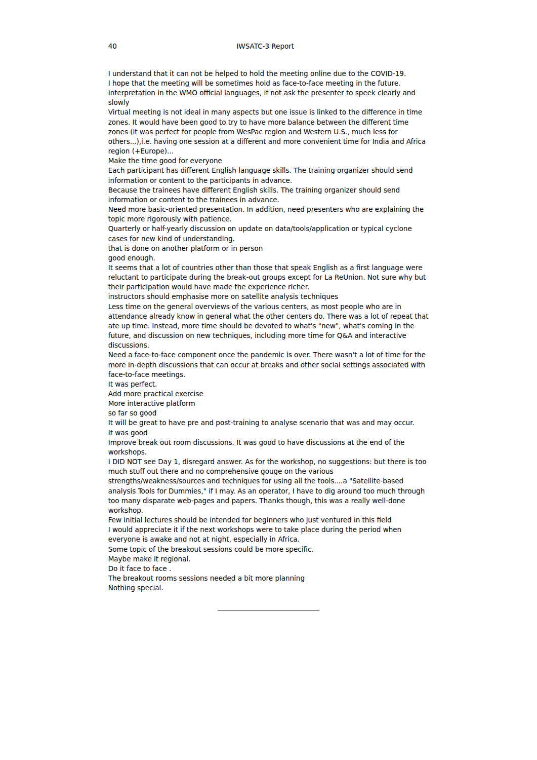40
IWSATC-3 Report
I understand that it can not be helped to hold the meeting online due to the COVID-19.
I hope that the meeting will be sometimes hold as face-to-face meeting in the future.
Interpretation in the WMO official languages, if not ask the presenter to speek clearly and slowly
Virtual meeting is not ideal in many aspects but one issue is linked to the difference in time zones. It would have been good to try to have more balance between the different time zones (it was perfect for people from WesPac region and Western U.S., much less for others...),i.e. having one session at a different and more convenient time for India and Africa region (+Europe)...
Make the time good for everyone
Each participant has different English language skills. The training organizer should send information or content to the participants in advance.
Because the trainees have different English skills. The training organizer should send information or content to the trainees in advance.
Need more basic-oriented presentation. In addition, need presenters who are explaining the topic more rigorously with patience.
Quarterly or half-yearly discussion on update on data/tools/application or typical cyclone cases for new kind of understanding.
that is done on another platform or in person
good enough.
It seems that a lot of countries other than those that speak English as a first language were reluctant to participate during the break-out groups except for La ReUnion. Not sure why but their participation would have made the experience richer.
instructors should emphasise more on satellite analysis techniques
Less time on the general overviews of the various centers, as most people who are in attendance already know in general what the other centers do. There was a lot of repeat that ate up time. Instead, more time should be devoted to what's "new", what's coming in the future, and discussion on new techniques, including more time for Q&A and interactive discussions.
Need a face-to-face component once the pandemic is over. There wasn't a lot of time for the more in-depth discussions that can occur at breaks and other social settings associated with face-to-face meetings.
It was perfect.
Add more practical exercise
More interactive platform
so far so good
It will be great to have pre and post-training to analyse scenario that was and may occur.
It was good
Improve break out room discussions. It was good to have discussions at the end of the workshops.
I DID NOT see Day 1, disregard answer. As for the workshop, no suggestions: but there is too much stuff out there and no comprehensive gouge on the various strengths/weakness/sources and techniques for using all the tools....a "Satellite-based analysis Tools for Dummies," if I may. As an operator, I have to dig around too much through too many disparate web-pages and papers. Thanks though, this was a really well-done workshop.
Few initial lectures should be intended for beginners who just ventured in this field
I would appreciate it if the next workshops were to take place during the period when everyone is awake and not at night, especially in Africa.
Some topic of the breakout sessions could be more specific.
Maybe make it regional.
Do it face to face .
The breakout rooms sessions needed a bit more planning
Nothing special.